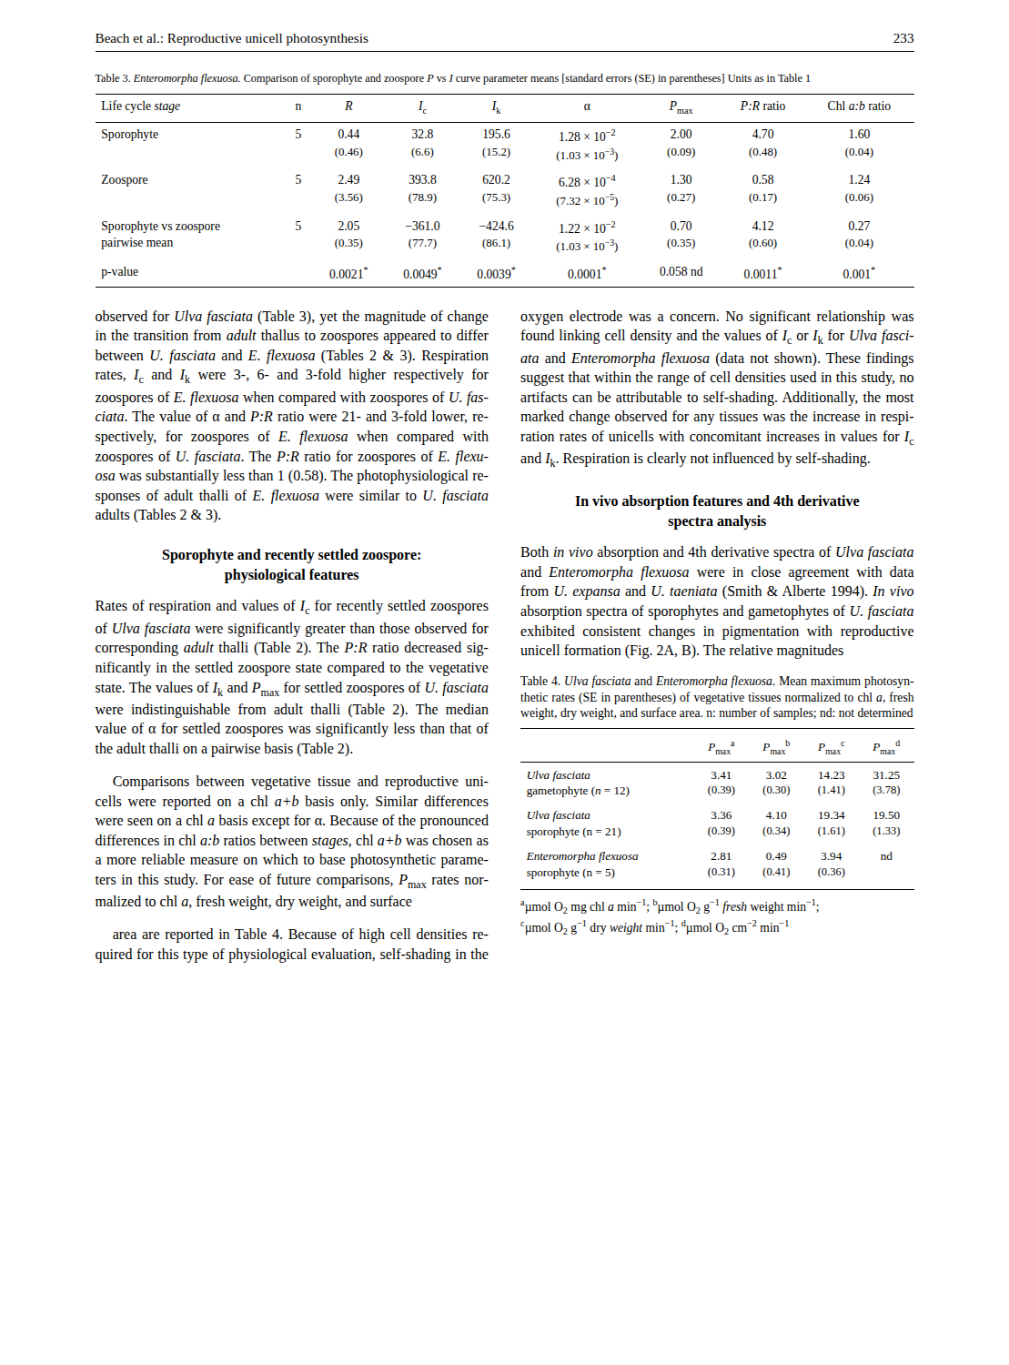Beach et al.: Reproductive unicell photosynthesis 233
Table 3. Enteromorpha flexuosa. Comparison of sporophyte and zoospore P vs I curve parameter means [standard errors (SE) in parentheses] Units as in Table 1
| Life cycle stage | n | R | I c | I k | α | P max | P:R ratio | Chl a:b ratio |
| --- | --- | --- | --- | --- | --- | --- | --- | --- |
| Sporophyte | 5 | 0.44 (0.46) | 32.8 (6.6) | 195.6 (15.2) | 1.28 × 10 −2 (1.03 × 10 −3 ) | 2.00 (0.09) | 4.70 (0.48) | 1.60 (0.04) |
| Zoospore | 5 | 2.49 (3.56) | 393.8 (78.9) | 620.2 (75.3) | 6.28 × 10 −4 (7.32 × 10 −5 ) | 1.30 (0.27) | 0.58 (0.17) | 1.24 (0.06) |
| Sporophyte vs zoospore pairwise mean | 5 | 2.05 (0.35) | −361.0 (77.7) | −424.6 (86.1) | 1.22 × 10 −2 (1.03 × 10 −3 ) | 0.70 (0.35) | 4.12 (0.60) | 0.27 (0.04) |
| p-value | | 0.0021 * | 0.0049 * | 0.0039 * | 0.0001 * | 0.058 nd | 0.0011 * | 0.001 * |
observed for Ulva fasciata (Table 3), yet the magnitude of change in the transition from adult thallus to zoospores appeared to differ between U. fasciata and E. flexuosa (Tables 2 & 3). Respiration rates, Ic and Ik were 3-, 6- and 3-fold higher respectively for zoospores of E. flexuosa when compared with zoospores of U. fasciata. The value of α and P:R ratio were 21- and 3-fold lower, respectively, for zoospores of E. flexuosa when compared with zoospores of U. fasciata. The P:R ratio for zoospores of E. flexuosa was substantially less than 1 (0.58). The photophysiological responses of adult thalli of E. flexuosa were similar to U. fasciata adults (Tables 2 & 3).
Sporophyte and recently settled zoospore:
physiological features
Rates of respiration and values of Ic for recently settled zoospores of Ulva fasciata were significantly greater than those observed for corresponding adult thalli (Table 2). The P:R ratio decreased significantly in the settled zoospore state compared to the vegetative state. The values of Ik and Pmax for settled zoospores of U. fasciata were indistinguishable from adult thalli (Table 2). The median value of α for settled zoospores was significantly less than that of the adult thalli on a pairwise basis (Table 2).
Comparisons between vegetative tissue and reproductive unicells were reported on a chl a+b basis only. Similar differences were seen on a chl a basis except for α. Because of the pronounced differences in chl a:b ratios between stages, chl a+b was chosen as a more reliable measure on which to base photosynthetic parameters in this study. For ease of future comparisons, Pmax rates normalized to chl a, fresh weight, dry weight, and surface
area are reported in Table 4. Because of high cell densities required for this type of physiological evaluation, self-shading in the oxygen electrode was a concern. No significant relationship was found linking cell density and the values of Ic or Ik for Ulva fasciata and Enteromorpha flexuosa (data not shown). These findings suggest that within the range of cell densities used in this study, no artifacts can be attributable to self-shading. Additionally, the most marked change observed for any tissues was the increase in respiration rates of unicells with concomitant increases in values for Ic and Ik. Respiration is clearly not influenced by self-shading.
In vivo absorption features and 4th derivative
spectra analysis
Both in vivo absorption and 4th derivative spectra of Ulva fasciata and Enteromorpha flexuosa were in close agreement with data from U. expansa and U. taeniata (Smith & Alberte 1994). In vivo absorption spectra of sporophytes and gametophytes of U. fasciata exhibited consistent changes in pigmentation with reproductive unicell formation (Fig. 2A, B). The relative magnitudes
Table 4. Ulva fasciata and Enteromorpha flexuosa. Mean maximum photosynthetic rates (SE in parentheses) of vegetative tissues normalized to chl a, fresh weight, dry weight, and surface area. n: number of samples; nd: not determined
| | P max a | P max b | P max c | P max d |
| --- | --- | --- | --- | --- |
| Ulva fasciata gametophyte ( n = 12) | 3.41 (0.39) | 3.02 (0.30) | 14.23 (1.41) | 31.25 (3.78) |
| Ulva fasciata sporophyte (n = 21) | 3.36 (0.39) | 4.10 (0.34) | 19.34 (1.61) | 19.50 (1.33) |
| Enteromorpha flexuosa sporophyte (n = 5) | 2.81 (0.31) | 0.49 (0.41) | 3.94 (0.36) | nd |
aµmol O2 mg chl a min−1; bµmol O2 g−1 fresh weight min−1;
cµmol O2 g−1 dry weight min−1; dµmol O2 cm−2 min−1